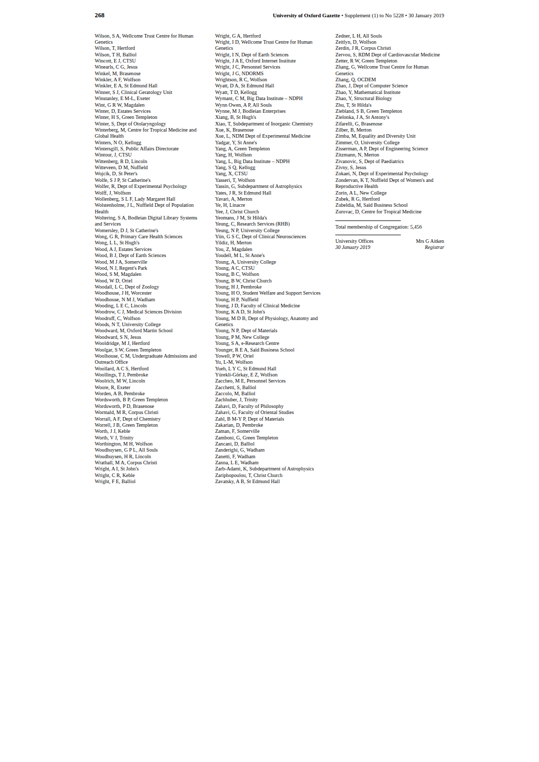268
University of Oxford Gazette • Supplement (1) to No 5228 • 30 January 2019
Wilson, S A, Wellcome Trust Centre for Human Genetics
Wilson, T, Hertford
Wilson, T H, Balliol
Wincott, E J, CTSU
Winearls, C G, Jesus
Winkel, M, Brasenose
Winkler, A F, Wolfson
Winkler, E A, St Edmund Hall
Winner, S J, Clinical Geratology Unit
Winstanley, E M-L, Exeter
Wint, G R W, Magdalen
Winter, D, Estates Services
Winter, H S, Green Templeton
Winter, S, Dept of Otolaryngology
Winterberg, M, Centre for Tropical Medicine and Global Health
Winters, N O, Kellogg
Wintersgill, S, Public Affairs Directorate
Wintour, J, CTSU
Wittenberg, R D, Lincoln
Witteveen, D M, Nuffield
Wojcik, D, St Peter's
Wolfe, S J P, St Catherine's
Wolfer, R, Dept of Experimental Psychology
Wolff, J, Wolfson
Wollenberg, S L F, Lady Margaret Hall
Wolstenholme, J L, Nuffield Dept of Population Health
Woltering, S A, Bodleian Digital Library Systems and Services
Womersley, D J, St Catherine's
Wong, G R, Primary Care Health Sciences
Wong, L L, St Hugh's
Wood, A J, Estates Services
Wood, B J, Dept of Earth Sciences
Wood, M J A, Somerville
Wood, N J, Regent's Park
Wood, S M, Magdalen
Wood, W D, Oriel
Woodall, L C, Dept of Zoology
Woodhouse, J H, Worcester
Woodhouse, N M J, Wadham
Wooding, L E C, Lincoln
Woodrow, C J, Medical Sciences Division
Woodruff, C, Wolfson
Woods, N T, University College
Woodward, M, Oxford Martin School
Woodward, S N, Jesus
Wooldridge, M J, Hertford
Woolgar, S W, Green Templeton
Woolhouse, C M, Undergraduate Admissions and Outreach Office
Woollard, A C S, Hertford
Woollings, T J, Pembroke
Woolrich, M W, Lincoln
Woore, R, Exeter
Worden, A B, Pembroke
Wordsworth, B P, Green Templeton
Wordsworth, P D, Brasenose
Wormald, M R, Corpus Christi
Worrall, A F, Dept of Chemistry
Worrell, J B, Green Templeton
Worth, J J, Keble
Worth, V J, Trinity
Worthington, M H, Wolfson
Woudhuysen, G P L, All Souls
Woudhuysen, H R, Lincoln
Wrathall, M A, Corpus Christi
Wright, A I, St John's
Wright, C R, Keble
Wright, F E, Balliol
Wright, G A, Hertford
Wright, I D, Wellcome Trust Centre for Human Genetics
Wright, I N, Dept of Earth Sciences
Wright, J A E, Oxford Internet Institute
Wright, J C, Personnel Services
Wright, J G, NDORMS
Wrightson, R C, Wolfson
Wyatt, D A, St Edmund Hall
Wyatt, T D, Kellogg
Wymant, C M, Big Data Institute – NDPH
Wynn Owen, A P, All Souls
Wynne, M J, Bodleian Enterprises
Xiang, B, St Hugh's
Xiao, T, Subdepartment of Inorganic Chemistry
Xue, K, Brasenose
Xue, L, NDM Dept of Experimental Medicine
Yadgar, Y, St Anne's
Yang, A, Green Templeton
Yang, H, Wolfson
Yang, L, Big Data Institute – NDPH
Yang, S Q, Kellogg
Yang, X, CTSU
Yasseri, T, Wolfson
Yassin, G, Subdepartment of Astrophysics
Yates, J R, St Edmund Hall
Yavari, A, Merton
Ye, H, Linacre
Yee, J, Christ Church
Yeomans, J M, St Hilda's
Yeung, C, Research Services (RHB)
Yeung, N P, University College
Yiin, G S C, Dept of Clinical Neurosciences
Yildiz, H, Merton
You, Z, Magdalen
Youdell, M L, St Anne's
Young, A, University College
Young, A C, CTSU
Young, B C, Wolfson
Young, B W, Christ Church
Young, H J, Pembroke
Young, H O, Student Welfare and Support Services
Young, H P, Nuffield
Young, J D, Faculty of Clinical Medicine
Young, K A D, St John's
Young, M D B, Dept of Physiology, Anatomy and Genetics
Young, N P, Dept of Materials
Young, P M, New College
Young, S A, e-Research Centre
Younger, R E A, Saïd Business School
Yowell, P W, Oriel
Yu, L-M, Wolfson
Yueh, L Y C, St Edmund Hall
Yürekli-Görkay, E Z, Wolfson
Zaccheo, M E, Personnel Services
Zacchetti, S, Balliol
Zaccolo, M, Balliol
Zachhuber, J, Trinity
Zahavi, D, Faculty of Philosophy
Zahavi, G, Faculty of Oriental Studies
Zahl, B M-Y P, Dept of Materials
Zakarian, D, Pembroke
Zaman, F, Somerville
Zamboni, G, Green Templeton
Zancani, D, Balliol
Zanderighi, G, Wadham
Zanetti, F, Wadham
Zanna, L E, Wadham
Zarb-Adami, K, Subdepartment of Astrophysics
Zariphopoulou, T, Christ Church
Zavatsky, A B, St Edmund Hall
Zedner, L H, All Souls
Zeitlyn, D, Wolfson
Zerdin, J R, Corpus Christi
Zervou, S, RDM Dept of Cardiovascular Medicine
Zetter, R W, Green Templeton
Zhang, G, Wellcome Trust Centre for Human Genetics
Zhang, Q, OCDEM
Zhao, J, Dept of Computer Science
Zhao, Y, Mathematical Institute
Zhao, Y, Structural Biology
Zhu, T, St Hilda's
Ziebland, S B, Green Templeton
Zielonka, J A, St Antony's
Zifarelli, G, Brasenose
Zilber, B, Merton
Zimba, M, Equality and Diversity Unit
Zimmer, O, University College
Zisserman, A P, Dept of Engineering Science
Zitzmann, N, Merton
Zivanovic, S, Dept of Paediatrics
Zivny, S, Jesus
Zokaei, N, Dept of Experimental Psychology
Zondervan, K T, Nuffield Dept of Women's and Reproductive Health
Zorin, A L, New College
Zubek, R G, Hertford
Zubeldia, M, Saïd Business School
Zurovac, D, Centre for Tropical Medicine
Total membership of Congregation: 5,456
University Offices
30 January 2019
Mrs G Aitken
Registrar